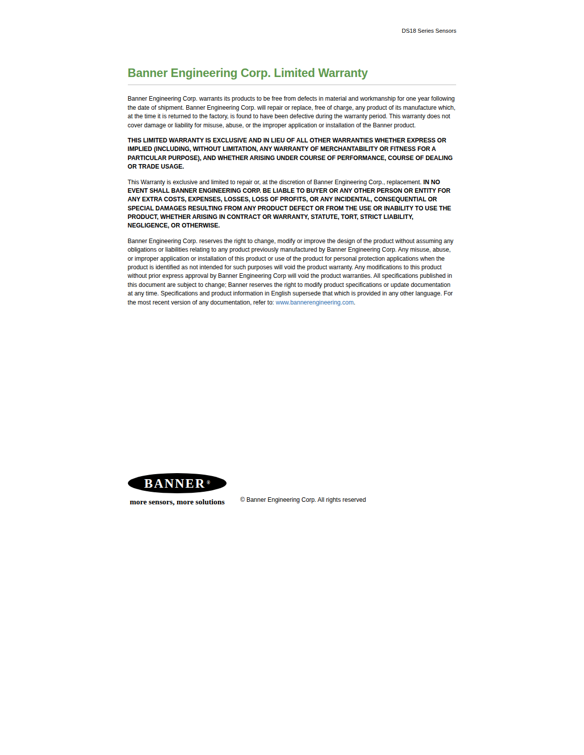DS18 Series Sensors
Banner Engineering Corp. Limited Warranty
Banner Engineering Corp. warrants its products to be free from defects in material and workmanship for one year following the date of shipment. Banner Engineering Corp. will repair or replace, free of charge, any product of its manufacture which, at the time it is returned to the factory, is found to have been defective during the warranty period. This warranty does not cover damage or liability for misuse, abuse, or the improper application or installation of the Banner product.
THIS LIMITED WARRANTY IS EXCLUSIVE AND IN LIEU OF ALL OTHER WARRANTIES WHETHER EXPRESS OR IMPLIED (INCLUDING, WITHOUT LIMITATION, ANY WARRANTY OF MERCHANTABILITY OR FITNESS FOR A PARTICULAR PURPOSE), AND WHETHER ARISING UNDER COURSE OF PERFORMANCE, COURSE OF DEALING OR TRADE USAGE.
This Warranty is exclusive and limited to repair or, at the discretion of Banner Engineering Corp., replacement. IN NO EVENT SHALL BANNER ENGINEERING CORP. BE LIABLE TO BUYER OR ANY OTHER PERSON OR ENTITY FOR ANY EXTRA COSTS, EXPENSES, LOSSES, LOSS OF PROFITS, OR ANY INCIDENTAL, CONSEQUENTIAL OR SPECIAL DAMAGES RESULTING FROM ANY PRODUCT DEFECT OR FROM THE USE OR INABILITY TO USE THE PRODUCT, WHETHER ARISING IN CONTRACT OR WARRANTY, STATUTE, TORT, STRICT LIABILITY, NEGLIGENCE, OR OTHERWISE.
Banner Engineering Corp. reserves the right to change, modify or improve the design of the product without assuming any obligations or liabilities relating to any product previously manufactured by Banner Engineering Corp. Any misuse, abuse, or improper application or installation of this product or use of the product for personal protection applications when the product is identified as not intended for such purposes will void the product warranty. Any modifications to this product without prior express approval by Banner Engineering Corp will void the product warranties. All specifications published in this document are subject to change; Banner reserves the right to modify product specifications or update documentation at any time. Specifications and product information in English supersede that which is provided in any other language. For the most recent version of any documentation, refer to: www.bannerengineering.com.
BANNER®
more sensors, more solutions
© Banner Engineering Corp. All rights reserved